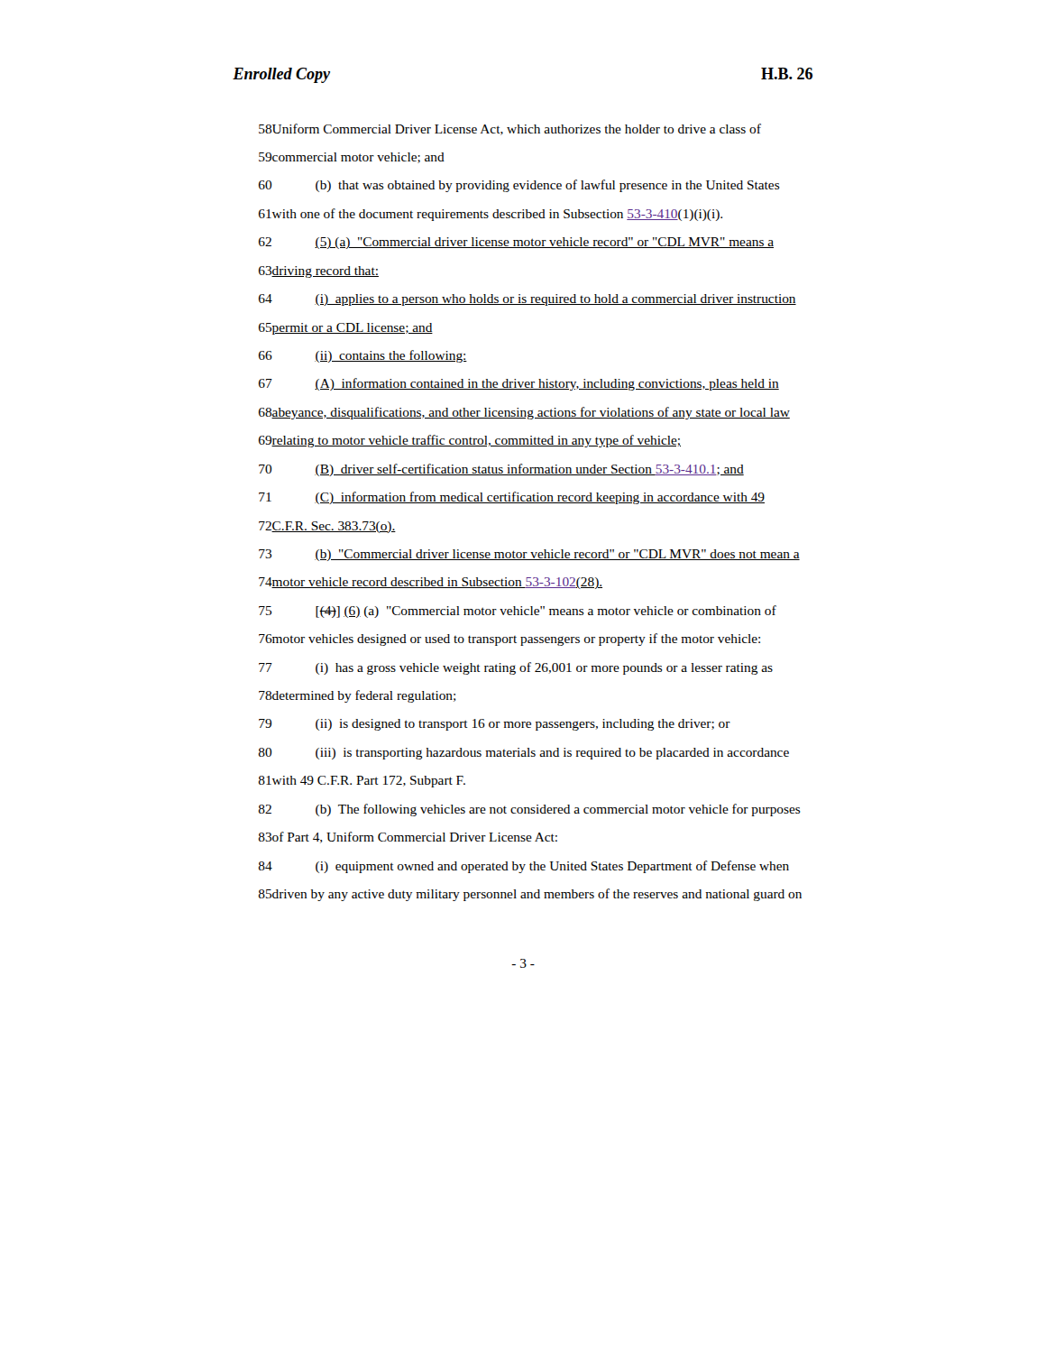Enrolled Copy H.B. 26
| 58 | Uniform Commercial Driver License Act, which authorizes the holder to drive a class of |
| 59 | commercial motor vehicle; and |
| 60 | (b) that was obtained by providing evidence of lawful presence in the United States |
| 61 | with one of the document requirements described in Subsection 53-3-410 (1)(i)(i). |
| 62 | (5) (a) "Commercial driver license motor vehicle record" or "CDL MVR" means a |
| 63 | driving record that: |
| 64 | (i) applies to a person who holds or is required to hold a commercial driver instruction |
| 65 | permit or a CDL license; and |
| 66 | (ii) contains the following: |
| 67 | (A) information contained in the driver history, including convictions, pleas held in |
| 68 | abeyance, disqualifications, and other licensing actions for violations of any state or local law |
| 69 | relating to motor vehicle traffic control, committed in any type of vehicle; |
| 70 | (B) driver self-certification status information under Section 53-3-410.1 ; and |
| 71 | (C) information from medical certification record keeping in accordance with 49 |
| 72 | C.F.R. Sec. 383.73(o). |
| 73 | (b) "Commercial driver license motor vehicle record" or "CDL MVR" does not mean a |
| 74 | motor vehicle record described in Subsection 53-3-102 (28). |
| 75 | [ (4) ] (6) (a) "Commercial motor vehicle" means a motor vehicle or combination of |
| 76 | motor vehicles designed or used to transport passengers or property if the motor vehicle: |
| 77 | (i) has a gross vehicle weight rating of 26,001 or more pounds or a lesser rating as |
| 78 | determined by federal regulation; |
| 79 | (ii) is designed to transport 16 or more passengers, including the driver; or |
| 80 | (iii) is transporting hazardous materials and is required to be placarded in accordance |
| 81 | with 49 C.F.R. Part 172, Subpart F. |
| 82 | (b) The following vehicles are not considered a commercial motor vehicle for purposes |
| 83 | of Part 4, Uniform Commercial Driver License Act: |
| 84 | (i) equipment owned and operated by the United States Department of Defense when |
| 85 | driven by any active duty military personnel and members of the reserves and national guard on |
- 3 -